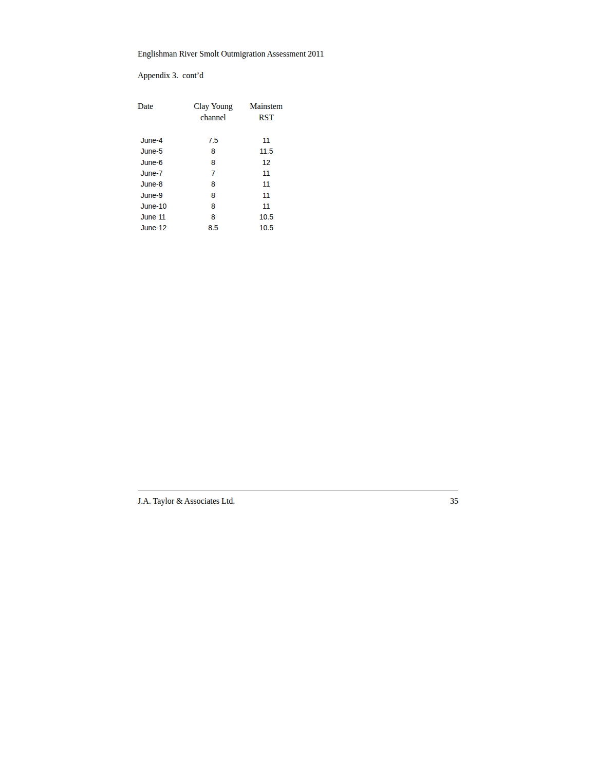Englishman River Smolt Outmigration Assessment 2011
Appendix 3. cont’d
| Date | Clay Young channel | Mainstem RST |
| --- | --- | --- |
| June-4 | 7.5 | 11 |
| June-5 | 8 | 11.5 |
| June-6 | 8 | 12 |
| June-7 | 7 | 11 |
| June-8 | 8 | 11 |
| June-9 | 8 | 11 |
| June-10 | 8 | 11 |
| June 11 | 8 | 10.5 |
| June-12 | 8.5 | 10.5 |
J.A. Taylor & Associates Ltd. 35